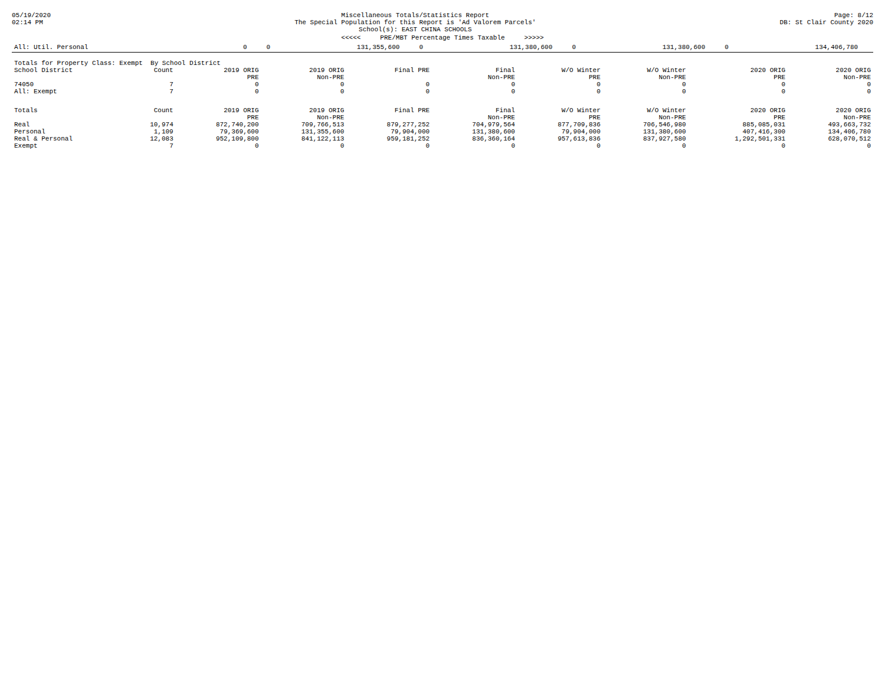05/19/2020
02:14 PM
Miscellaneous Totals/Statistics Report
The Special Population for this Report is 'Ad Valorem Parcels'
School(s): EAST CHINA SCHOOLS
Page: 8/12
DB: St Clair County 2020
<<<<< PRE/MBT Percentage Times Taxable >>>>>
| All: Util. Personal | 0 | 0 | 131,355,600 | 0 | 131,380,600 | 0 | 131,380,600 | 0 | 134,406,780 | |
| Totals for Property Class: Exempt By School District |
| School District | Count | 2019 ORIG | 2019 ORIG | Final PRE | Final | W/O Winter | W/O Winter | 2020 ORIG | 2020 ORIG |
| | | PRE | Non-PRE | | Non-PRE | PRE | Non-PRE | PRE | Non-PRE |
| 74050 | 7 | 0 | 0 | 0 | 0 | 0 | 0 | 0 | 0 |
| All: Exempt | 7 | 0 | 0 | 0 | 0 | 0 | 0 | 0 | 0 |
| Totals | Count | 2019 ORIG | 2019 ORIG | Final PRE | Final | W/O Winter | W/O Winter | 2020 ORIG | 2020 ORIG |
| | | PRE | Non-PRE | | Non-PRE | PRE | Non-PRE | PRE | Non-PRE |
| Real | 10,974 | 872,740,200 | 709,766,513 | 879,277,252 | 704,979,564 | 877,709,836 | 706,546,980 | 885,085,031 | 493,663,732 |
| Personal | 1,109 | 79,369,600 | 131,355,600 | 79,904,000 | 131,380,600 | 79,904,000 | 131,380,600 | 407,416,300 | 134,406,780 |
| Real & Personal | 12,083 | 952,109,800 | 841,122,113 | 959,181,252 | 836,360,164 | 957,613,836 | 837,927,580 | 1,292,501,331 | 628,070,512 |
| Exempt | 7 | 0 | 0 | 0 | 0 | 0 | 0 | 0 | 0 |